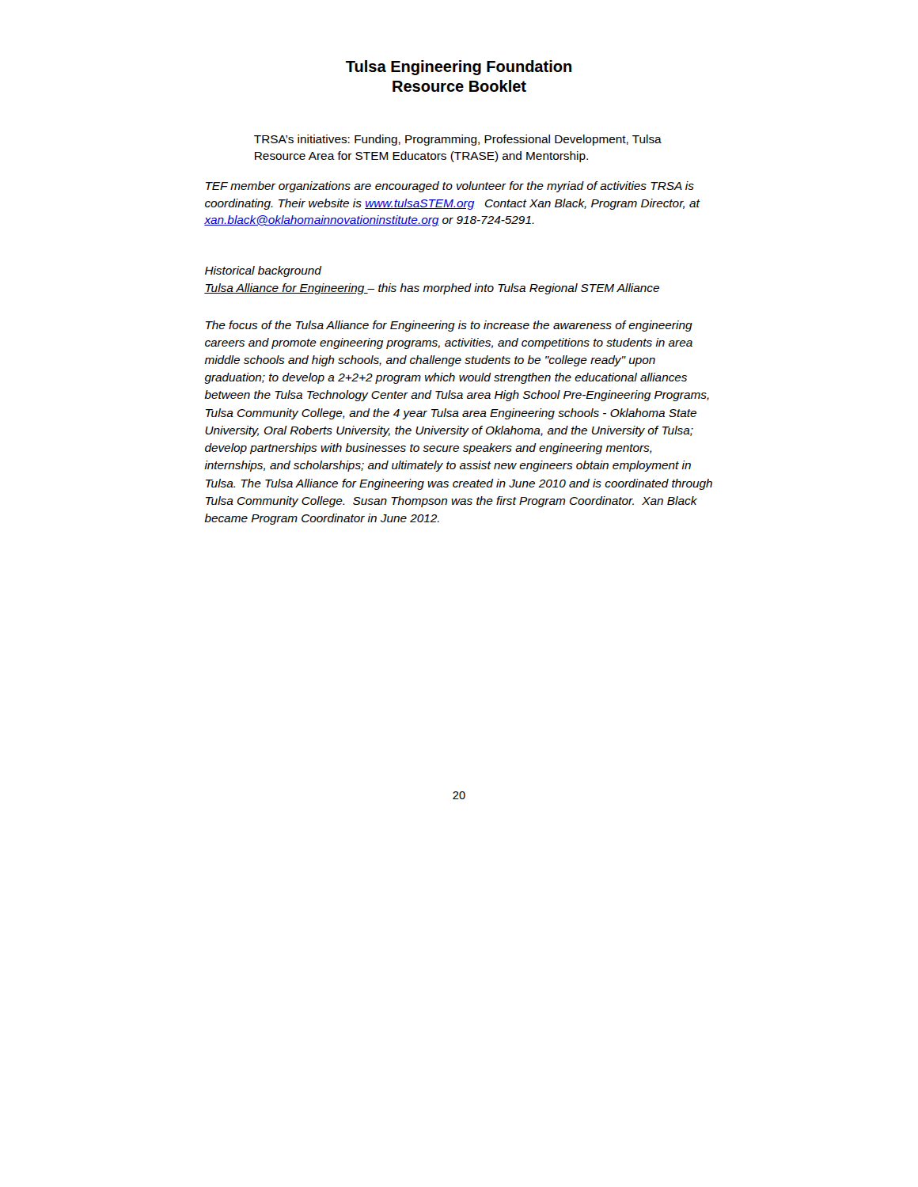Tulsa Engineering Foundation
Resource Booklet
TRSA’s initiatives: Funding, Programming, Professional Development, Tulsa Resource Area for STEM Educators (TRASE) and Mentorship.
TEF member organizations are encouraged to volunteer for the myriad of activities TRSA is coordinating. Their website is www.tulsaSTEM.org Contact Xan Black, Program Director, at xan.black@oklahomainnovationinstitute.org or 918-724-5291.
Historical background
Tulsa Alliance for Engineering – this has morphed into Tulsa Regional STEM Alliance
The focus of the Tulsa Alliance for Engineering is to increase the awareness of engineering careers and promote engineering programs, activities, and competitions to students in area middle schools and high schools, and challenge students to be "college ready" upon graduation; to develop a 2+2+2 program which would strengthen the educational alliances between the Tulsa Technology Center and Tulsa area High School Pre-Engineering Programs, Tulsa Community College, and the 4 year Tulsa area Engineering schools - Oklahoma State University, Oral Roberts University, the University of Oklahoma, and the University of Tulsa; develop partnerships with businesses to secure speakers and engineering mentors, internships, and scholarships; and ultimately to assist new engineers obtain employment in Tulsa. The Tulsa Alliance for Engineering was created in June 2010 and is coordinated through Tulsa Community College. Susan Thompson was the first Program Coordinator. Xan Black became Program Coordinator in June 2012.
20